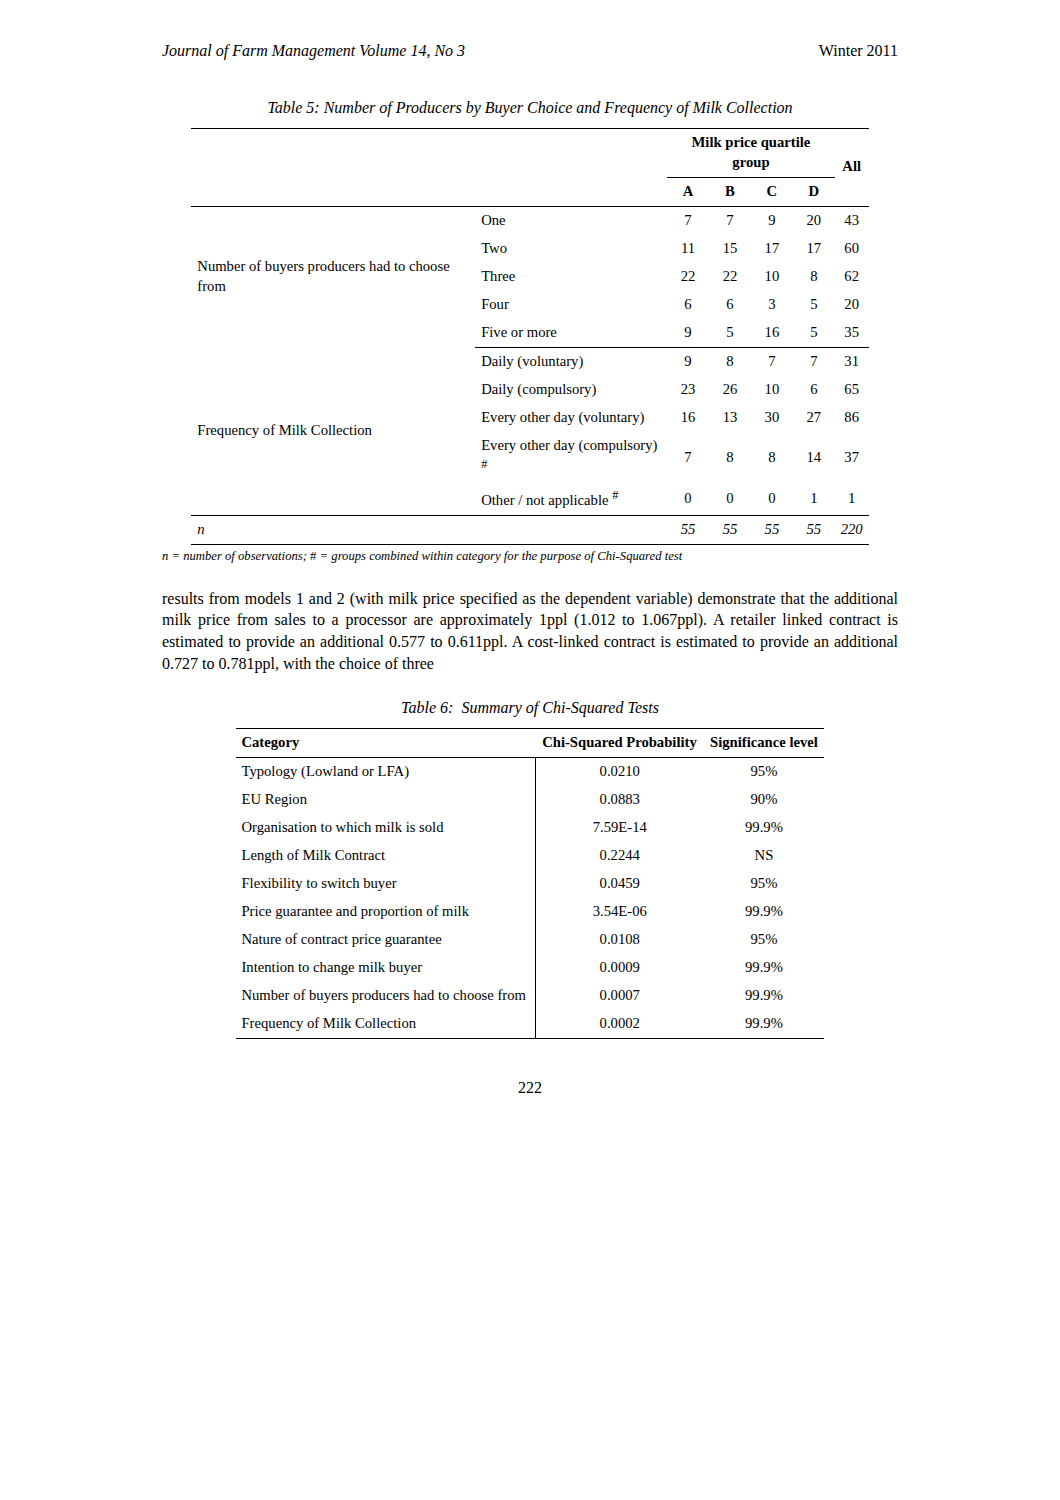Journal of Farm Management Volume 14, No 3 Winter 2011
Table 5: Number of Producers by Buyer Choice and Frequency of Milk Collection
| | Milk price quartile group | All |
| --- | --- | --- |
| A | B | C | D |
| Number of buyers producers had to choose from | One | 7 | 7 | 9 | 20 | 43 |
| Two | 11 | 15 | 17 | 17 | 60 |
| Three | 22 | 22 | 10 | 8 | 62 |
| Four | 6 | 6 | 3 | 5 | 20 |
| Five or more | 9 | 5 | 16 | 5 | 35 |
| Frequency of Milk Collection | Daily (voluntary) | 9 | 8 | 7 | 7 | 31 |
| Daily (compulsory) | 23 | 26 | 10 | 6 | 65 |
| Every other day (voluntary) | 16 | 13 | 30 | 27 | 86 |
| Every other day (compulsory) # | 7 | 8 | 8 | 14 | 37 |
| Other / not applicable # | 0 | 0 | 0 | 1 | 1 |
| n | 55 | 55 | 55 | 55 | 220 |
n = number of observations; # = groups combined within category for the purpose of Chi-Squared test
results from models 1 and 2 (with milk price specified as the dependent variable) demonstrate that the additional milk price from sales to a processor are approximately 1ppl (1.012 to 1.067ppl). A retailer linked contract is estimated to provide an additional 0.577 to 0.611ppl. A cost-linked contract is estimated to provide an additional 0.727 to 0.781ppl, with the choice of three
Table 6: Summary of Chi-Squared Tests
| Category | Chi-Squared Probability | Significance level |
| --- | --- | --- |
| Typology (Lowland or LFA) | 0.0210 | 95% |
| EU Region | 0.0883 | 90% |
| Organisation to which milk is sold | 7.59E-14 | 99.9% |
| Length of Milk Contract | 0.2244 | NS |
| Flexibility to switch buyer | 0.0459 | 95% |
| Price guarantee and proportion of milk | 3.54E-06 | 99.9% |
| Nature of contract price guarantee | 0.0108 | 95% |
| Intention to change milk buyer | 0.0009 | 99.9% |
| Number of buyers producers had to choose from | 0.0007 | 99.9% |
| Frequency of Milk Collection | 0.0002 | 99.9% |
222